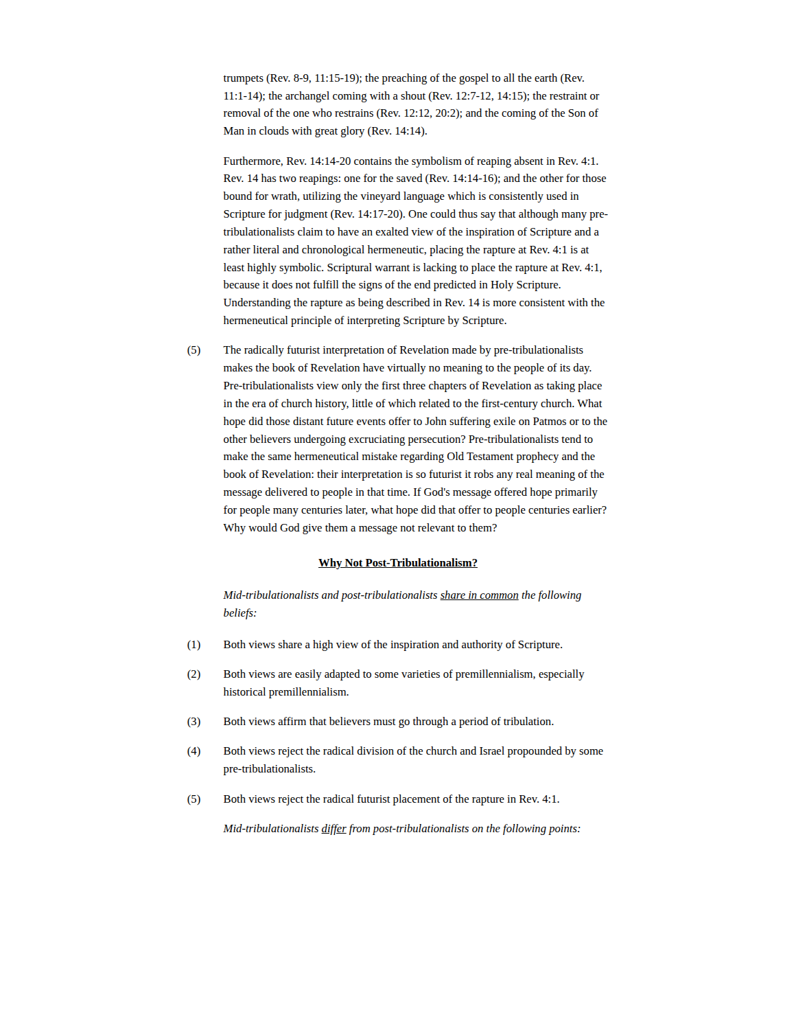trumpets (Rev. 8-9, 11:15-19); the preaching of the gospel to all the earth (Rev. 11:1-14); the archangel coming with a shout (Rev. 12:7-12, 14:15); the restraint or removal of the one who restrains (Rev. 12:12, 20:2); and the coming of the Son of Man in clouds with great glory (Rev. 14:14).
Furthermore, Rev. 14:14-20 contains the symbolism of reaping absent in Rev. 4:1. Rev. 14 has two reapings: one for the saved (Rev. 14:14-16); and the other for those bound for wrath, utilizing the vineyard language which is consistently used in Scripture for judgment (Rev. 14:17-20). One could thus say that although many pre-tribulationalists claim to have an exalted view of the inspiration of Scripture and a rather literal and chronological hermeneutic, placing the rapture at Rev. 4:1 is at least highly symbolic. Scriptural warrant is lacking to place the rapture at Rev. 4:1, because it does not fulfill the signs of the end predicted in Holy Scripture. Understanding the rapture as being described in Rev. 14 is more consistent with the hermeneutical principle of interpreting Scripture by Scripture.
(5)
The radically futurist interpretation of Revelation made by pre-tribulationalists makes the book of Revelation have virtually no meaning to the people of its day. Pre-tribulationalists view only the first three chapters of Revelation as taking place in the era of church history, little of which related to the first-century church. What hope did those distant future events offer to John suffering exile on Patmos or to the other believers undergoing excruciating persecution? Pre-tribulationalists tend to make the same hermeneutical mistake regarding Old Testament prophecy and the book of Revelation: their interpretation is so futurist it robs any real meaning of the message delivered to people in that time. If God's message offered hope primarily for people many centuries later, what hope did that offer to people centuries earlier? Why would God give them a message not relevant to them?
Why Not Post-Tribulationalism?
Mid-tribulationalists and post-tribulationalists share in common the following beliefs:
(1)
Both views share a high view of the inspiration and authority of Scripture.
(2)
Both views are easily adapted to some varieties of premillennialism, especially historical premillennialism.
(3)
Both views affirm that believers must go through a period of tribulation.
(4)
Both views reject the radical division of the church and Israel propounded by some pre-tribulationalists.
(5)
Both views reject the radical futurist placement of the rapture in Rev. 4:1.
Mid-tribulationalists differ from post-tribulationalists on the following points: